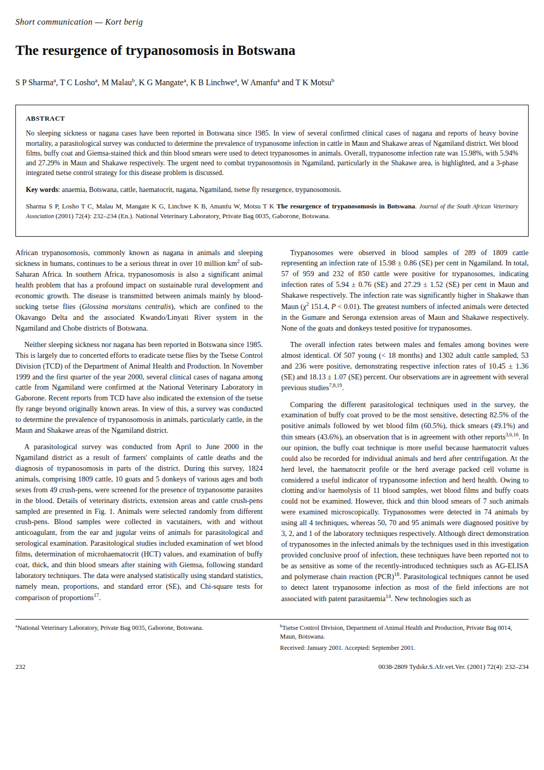Short communication — Kort berig
The resurgence of trypanosomosis in Botswana
S P Sharmaa, T C Loshoa, M Malaub, K G Mangatea, K B Linchwea, W Amanfua and T K Motsub
ABSTRACT
No sleeping sickness or nagana cases have been reported in Botswana since 1985. In view of several confirmed clinical cases of nagana and reports of heavy bovine mortality, a parasitological survey was conducted to determine the prevalence of trypanosome infection in cattle in Maun and Shakawe areas of Ngamiland district. Wet blood films, buffy coat and Giemsa-stained thick and thin blood smears were used to detect trypanosomes in animals. Overall, trypanosome infection rate was 15.98%, with 5.94% and 27.29% in Maun and Shakawe respectively. The urgent need to combat trypanosomosis in Ngamiland, particularly in the Shakawe area, is highlighted, and a 3-phase integrated tsetse control strategy for this disease problem is discussed.
Key words: anaemia, Botswana, cattle, haematocrit, nagana, Ngamiland, tsetse fly resurgence, trypanosomosis.
Sharma S P, Losho T C, Malau M, Mangate K G, Linchwe K B, Amanfu W, Motsu T K The resurgence of trypanosomosis in Botswana. Journal of the South African Veterinary Association (2001) 72(4): 232–234 (En.). National Veterinary Laboratory, Private Bag 0035, Gaborone, Botswana.
African trypanosomosis, commonly known as nagana in animals and sleeping sickness in humans, continues to be a serious threat in over 10 million km2 of sub-Saharan Africa. In southern Africa, trypanosomosis is also a significant animal health problem that has a profound impact on sustainable rural development and economic growth. The disease is transmitted between animals mainly by blood-sucking tsetse flies (Glossina morsitans centralis), which are confined to the Okavango Delta and the associated Kwando/Linyati River system in the Ngamiland and Chobe districts of Botswana.
Neither sleeping sickness nor nagana has been reported in Botswana since 1985. This is largely due to concerted efforts to eradicate tsetse flies by the Tsetse Control Division (TCD) of the Department of Animal Health and Production. In November 1999 and the first quarter of the year 2000, several clinical cases of nagana among cattle from Ngamiland were confirmed at the National Veterinary Laboratory in Gaborone. Recent reports from TCD have also indicated the extension of the tsetse fly range beyond originally known areas. In view of this, a survey was conducted to determine the prevalence of trypanosomosis in animals, particularly cattle, in the Maun and Shakawe areas of the Ngamiland district.
A parasitological survey was conducted from April to June 2000 in the Ngamiland district as a result of farmers' complaints of cattle deaths and the diagnosis of trypanosomosis in parts of the district. During this survey, 1824 animals, comprising 1809 cattle, 10 goats and 5 donkeys of various ages and both sexes from 49 crush-pens, were screened for the presence of trypanosome parasites in the blood. Details of veterinary districts, extension areas and cattle crush-pens sampled are presented in Fig. 1. Animals were selected randomly from different crush-pens. Blood samples were collected in vacutainers, with and without anticoagulant, from the ear and jugular veins of animals for parasitological and serological examination. Parasitological studies included examination of wet blood films, determination of microhaematocrit (HCT) values, and examination of buffy coat, thick, and thin blood smears after staining with Giemsa, following standard laboratory techniques. The data were analysed statistically using standard statistics, namely mean, proportions, and standard error (SE), and Chi-square tests for comparison of proportions17.
Trypanosomes were observed in blood samples of 289 of 1809 cattle representing an infection rate of 15.98 ± 0.86 (SE) per cent in Ngamiland. In total, 57 of 959 and 232 of 850 cattle were positive for trypanosomes, indicating infection rates of 5.94 ± 0.76 (SE) and 27.29 ± 1.52 (SE) per cent in Maun and Shakawe respectively. The infection rate was significantly higher in Shakawe than Maun (χ2 151.4, P < 0.01). The greatest numbers of infected animals were detected in the Gumare and Seronga extension areas of Maun and Shakawe respectively. None of the goats and donkeys tested positive for trypanosomes.
The overall infection rates between males and females among bovines were almost identical. Of 507 young (< 18 months) and 1302 adult cattle sampled, 53 and 236 were positive, demonstrating respective infection rates of 10.45 ± 1.36 (SE) and 18.13 ± 1.07 (SE) percent. Our observations are in agreement with several previous studies7,8,19.
Comparing the different parasitological techniques used in the survey, the examination of buffy coat proved to be the most sensitive, detecting 82.5% of the positive animals followed by wet blood film (60.5%), thick smears (49.1%) and thin smears (43.6%), an observation that is in agreement with other reports3,6,16. In our opinion, the buffy coat technique is more useful because haematocrit values could also be recorded for individual animals and herd after centrifugation. At the herd level, the haematocrit profile or the herd average packed cell volume is considered a useful indicator of trypanosome infection and herd health. Owing to clotting and/or haemolysis of 11 blood samples, wet blood films and buffy coats could not be examined. However, thick and thin blood smears of 7 such animals were examined microscopically. Trypanosomes were detected in 74 animals by using all 4 techniques, whereas 50, 70 and 95 animals were diagnosed positive by 3, 2, and 1 of the laboratory techniques respectively. Although direct demonstration of trypanosomes in the infected animals by the techniques used in this investigation provided conclusive proof of infection, these techniques have been reported not to be as sensitive as some of the recently-introduced techniques such as AG-ELISA and polymerase chain reaction (PCR)18. Parasitological techniques cannot be used to detect latent trypanosome infection as most of the field infections are not associated with patent parasitaemia14. New technologies such as
aNational Veterinary Laboratory, Private Bag 0035, Gaborone, Botswana.
bTsetse Control Division, Department of Animal Health and Production, Private Bag 0014, Maun, Botswana.
Received: January 2001. Accepted: September 2001.
232 0038-2809 Tydskr.S.Afr.vet.Ver. (2001) 72(4): 232–234